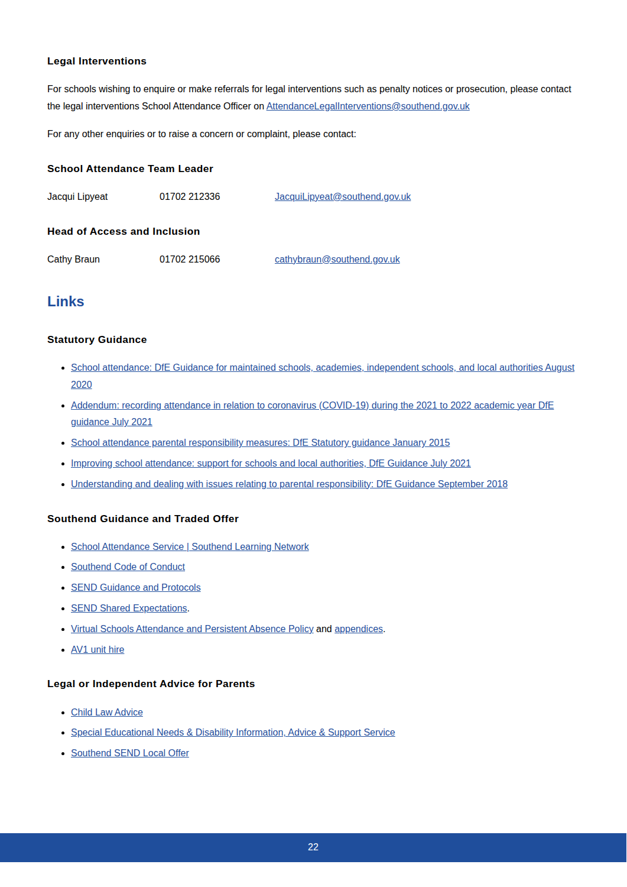Legal Interventions
For schools wishing to enquire or make referrals for legal interventions such as penalty notices or prosecution, please contact the legal interventions School Attendance Officer on AttendanceLegalInterventions@southend.gov.uk
For any other enquiries or to raise a concern or complaint, please contact:
School Attendance Team Leader
Jacqui Lipyeat 01702 212336 JacquiLipyeat@southend.gov.uk
Head of Access and Inclusion
Cathy Braun 01702 215066 cathybraun@southend.gov.uk
Links
Statutory Guidance
School attendance: DfE Guidance for maintained schools, academies, independent schools, and local authorities August 2020
Addendum: recording attendance in relation to coronavirus (COVID-19) during the 2021 to 2022 academic year DfE guidance July 2021
School attendance parental responsibility measures: DfE Statutory guidance January 2015
Improving school attendance: support for schools and local authorities, DfE Guidance July 2021
Understanding and dealing with issues relating to parental responsibility: DfE Guidance September 2018
Southend Guidance and Traded Offer
School Attendance Service | Southend Learning Network
Southend Code of Conduct
SEND Guidance and Protocols
SEND Shared Expectations.
Virtual Schools Attendance and Persistent Absence Policy and appendices.
AV1 unit hire
Legal or Independent Advice for Parents
Child Law Advice
Special Educational Needs & Disability Information, Advice & Support Service
Southend SEND Local Offer
22